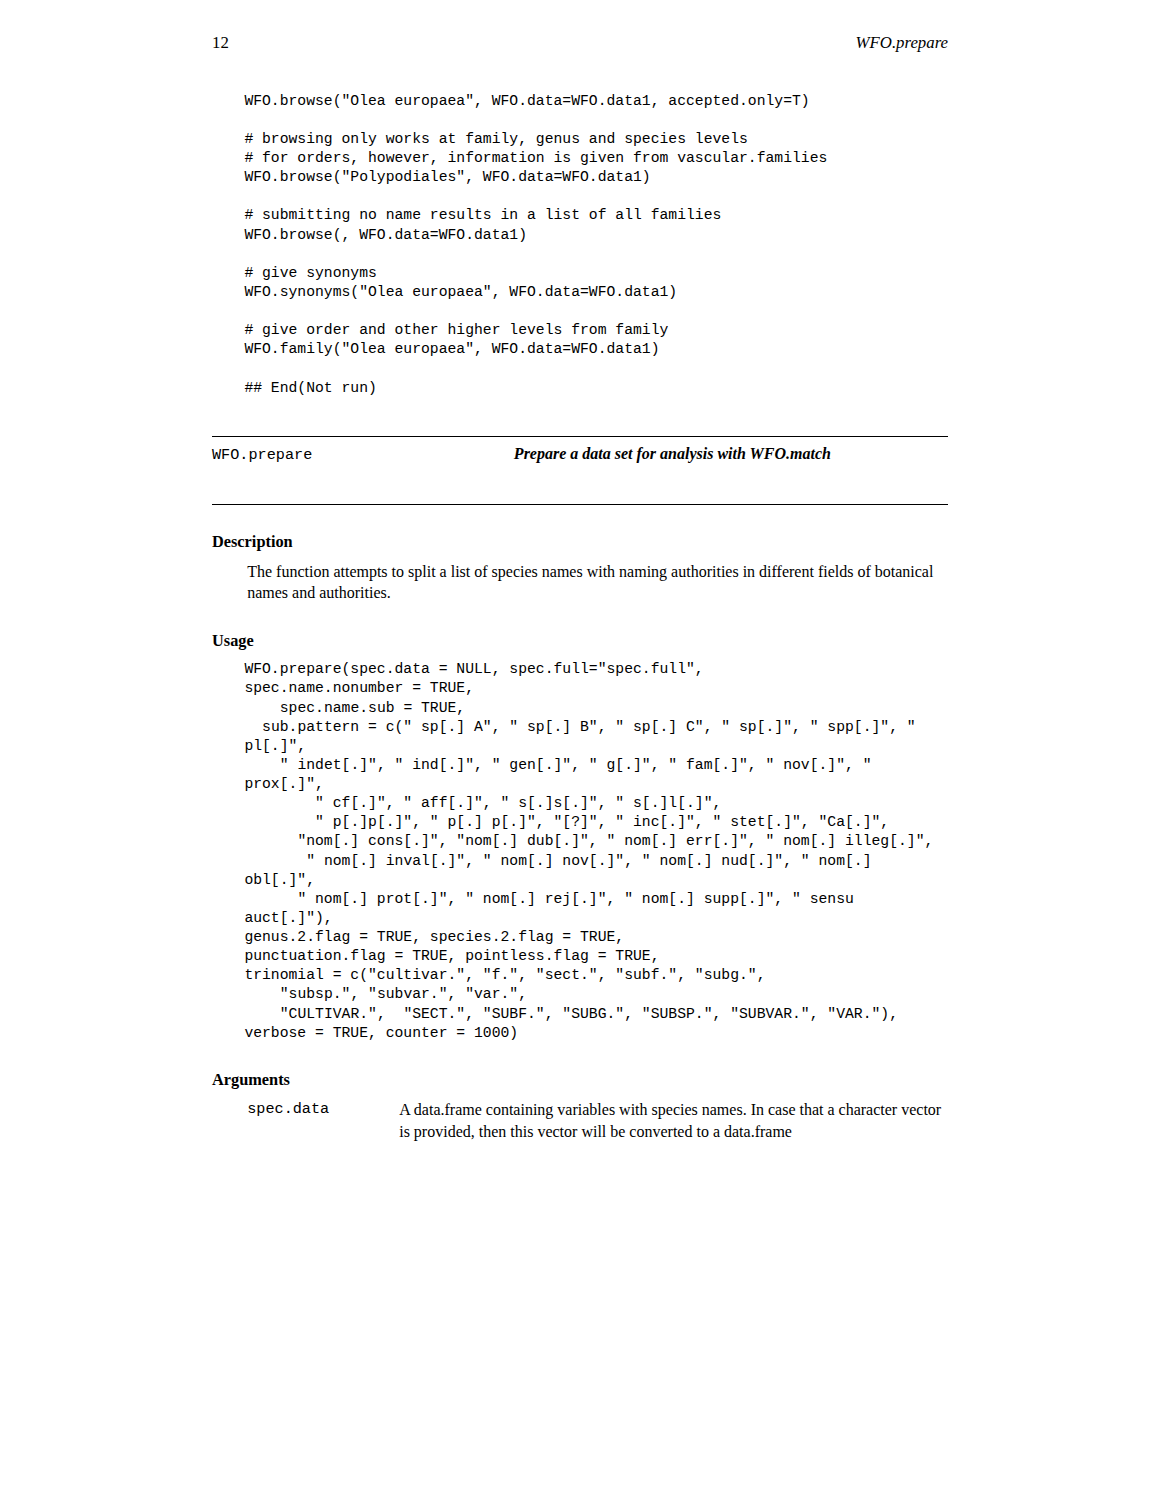12 WFO.prepare
WFO.browse("Olea europaea", WFO.data=WFO.data1, accepted.only=T)

# browsing only works at family, genus and species levels
# for orders, however, information is given from vascular.families
WFO.browse("Polypodiales", WFO.data=WFO.data1)

# submitting no name results in a list of all families
WFO.browse(, WFO.data=WFO.data1)

# give synonyms
WFO.synonyms("Olea europaea", WFO.data=WFO.data1)

# give order and other higher levels from family
WFO.family("Olea europaea", WFO.data=WFO.data1)

## End(Not run)
WFO.prepare Prepare a data set for analysis with WFO.match
Description
The function attempts to split a list of species names with naming authorities in different fields of botanical names and authorities.
Usage
WFO.prepare(spec.data = NULL, spec.full="spec.full",
spec.name.nonumber = TRUE,
    spec.name.sub = TRUE,
  sub.pattern = c(" sp[.] A", " sp[.] B", " sp[.] C", " sp[.]", " spp[.]", " pl[.]",
    " indet[.]", " ind[.]", " gen[.]", " g[.]", " fam[.]", " nov[.]", " prox[.]",
        " cf[.]", " aff[.]", " s[.]s[.]", " s[.]l[.]",
        " p[.]p[.]", " p[.] p[.]", "[?]", " inc[.]", " stet[.]", "Ca[.]",
      "nom[.] cons[.]", "nom[.] dub[.]", " nom[.] err[.]", " nom[.] illeg[.]",
       " nom[.] inval[.]", " nom[.] nov[.]", " nom[.] nud[.]", " nom[.] obl[.]",
      " nom[.] prot[.]", " nom[.] rej[.]", " nom[.] supp[.]", " sensu auct[.]"),
genus.2.flag = TRUE, species.2.flag = TRUE,
punctuation.flag = TRUE, pointless.flag = TRUE,
trinomial = c("cultivar.", "f.", "sect.", "subf.", "subg.",
    "subsp.", "subvar.", "var.",
    "CULTIVAR.",  "SECT.", "SUBF.", "SUBG.", "SUBSP.", "SUBVAR.", "VAR."),
verbose = TRUE, counter = 1000)
Arguments
spec.data
A data.frame containing variables with species names. In case that a character vector is provided, then this vector will be converted to a data.frame